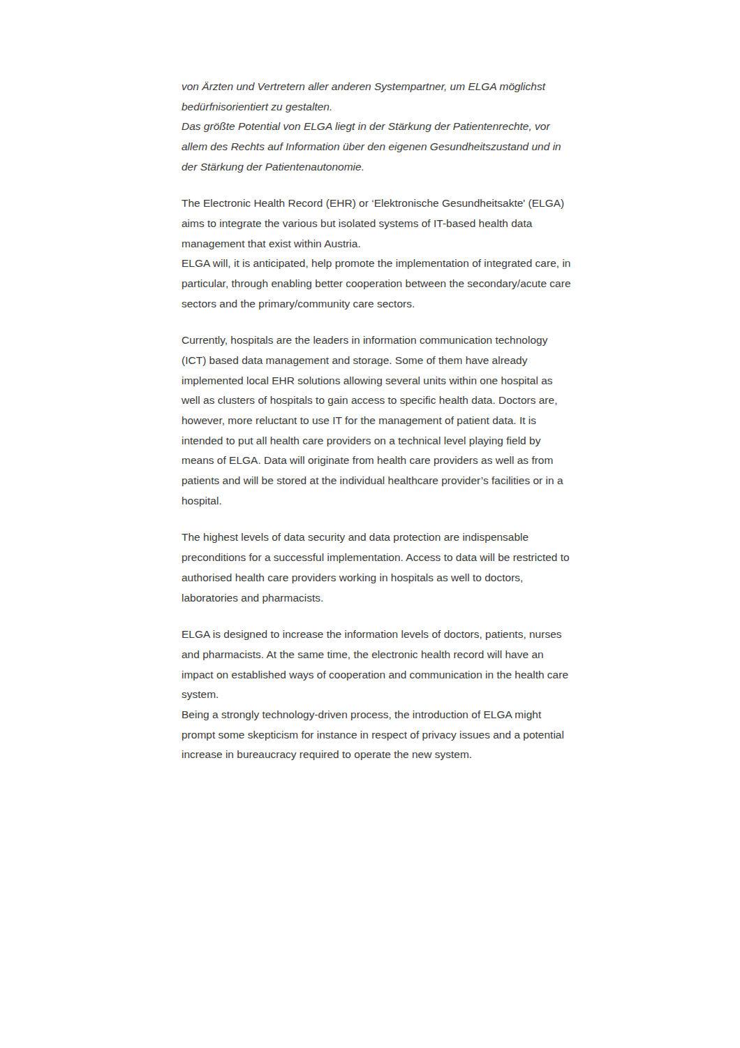von Ärzten und Vertretern aller anderen Systempartner, um ELGA möglichst bedürfnisorientiert zu gestalten.
Das größte Potential von ELGA liegt in der Stärkung der Patientenrechte, vor allem des Rechts auf Information über den eigenen Gesundheitszustand und in der Stärkung der Patientenautonomie.
The Electronic Health Record (EHR) or ‘Elektronische Gesundheitsakte' (ELGA) aims to integrate the various but isolated systems of IT-based health data management that exist within Austria.
ELGA will, it is anticipated, help promote the implementation of integrated care, in particular, through enabling better cooperation between the secondary/acute care sectors and the primary/community care sectors.
Currently, hospitals are the leaders in information communication technology (ICT) based data management and storage. Some of them have already implemented local EHR solutions allowing several units within one hospital as well as clusters of hospitals to gain access to specific health data. Doctors are, however, more reluctant to use IT for the management of patient data. It is intended to put all health care providers on a technical level playing field by means of ELGA. Data will originate from health care providers as well as from patients and will be stored at the individual healthcare provider’s facilities or in a hospital.
The highest levels of data security and data protection are indispensable preconditions for a successful implementation. Access to data will be restricted to authorised health care providers working in hospitals as well to doctors, laboratories and pharmacists.
ELGA is designed to increase the information levels of doctors, patients, nurses and pharmacists. At the same time, the electronic health record will have an impact on established ways of cooperation and communication in the health care system.
Being a strongly technology-driven process, the introduction of ELGA might prompt some skepticism for instance in respect of privacy issues and a potential increase in bureaucracy required to operate the new system.